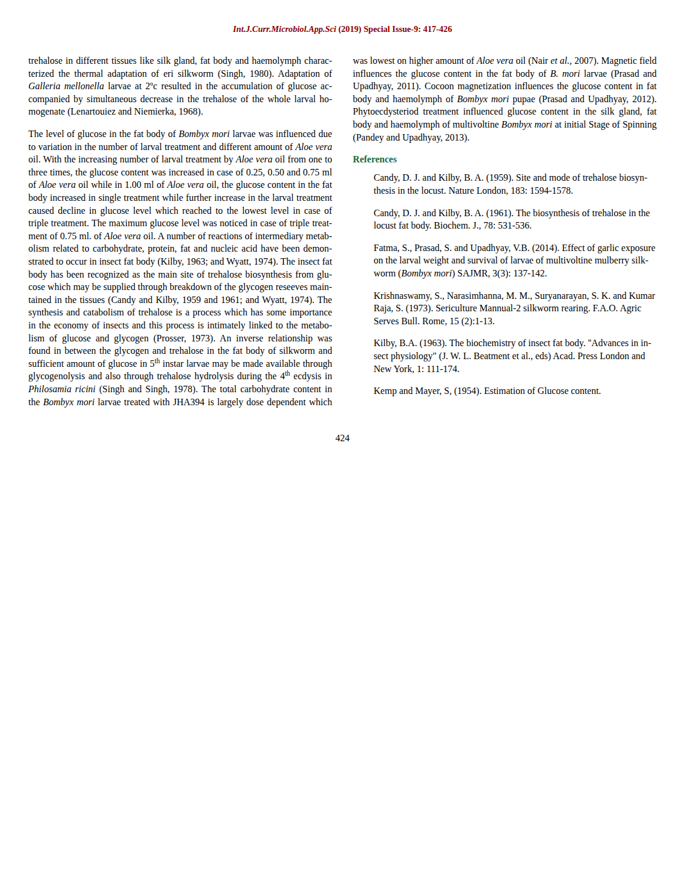Int.J.Curr.Microbiol.App.Sci (2019) Special Issue-9: 417-426
trehalose in different tissues like silk gland, fat body and haemolymph characterized the thermal adaptation of eri silkworm (Singh, 1980). Adaptation of Galleria mellonella larvae at 2ºc resulted in the accumulation of glucose accompanied by simultaneous decrease in the trehalose of the whole larval homogenate (Lenartouiez and Niemierka, 1968).
The level of glucose in the fat body of Bombyx mori larvae was influenced due to variation in the number of larval treatment and different amount of Aloe vera oil. With the increasing number of larval treatment by Aloe vera oil from one to three times, the glucose content was increased in case of 0.25, 0.50 and 0.75 ml of Aloe vera oil while in 1.00 ml of Aloe vera oil, the glucose content in the fat body increased in single treatment while further increase in the larval treatment caused decline in glucose level which reached to the lowest level in case of triple treatment. The maximum glucose level was noticed in case of triple treatment of 0.75 ml. of Aloe vera oil. A number of reactions of intermediary metabolism related to carbohydrate, protein, fat and nucleic acid have been demonstrated to occur in insect fat body (Kilby, 1963; and Wyatt, 1974). The insect fat body has been recognized as the main site of trehalose biosynthesis from glucose which may be supplied through breakdown of the glycogen reseeves maintained in the tissues (Candy and Kilby, 1959 and 1961; and Wyatt, 1974). The synthesis and catabolism of trehalose is a process which has some importance in the economy of insects and this process is intimately linked to the metabolism of glucose and glycogen (Prosser, 1973). An inverse relationship was found in between the glycogen and trehalose in the fat body of silkworm and sufficient amount of glucose in 5th instar larvae may be made available through glycogenolysis and also through trehalose hydrolysis during the 4th ecdysis in Philosamia ricini (Singh and Singh, 1978). The total carbohydrate content in the Bombyx mori larvae treated with JHA394 is largely dose dependent which was lowest on higher amount of Aloe vera oil (Nair et al., 2007). Magnetic field influences the glucose content in the fat body of B. mori larvae (Prasad and Upadhyay, 2011). Cocoon magnetization influences the glucose content in fat body and haemolymph of Bombyx mori pupae (Prasad and Upadhyay, 2012). Phytoecdysteriod treatment influenced glucose content in the silk gland, fat body and haemolymph of multivoltine Bombyx mori at initial Stage of Spinning (Pandey and Upadhyay, 2013).
References
Candy, D. J. and Kilby, B. A. (1959). Site and mode of trehalose biosynthesis in the locust. Nature London, 183: 1594-1578.
Candy, D. J. and Kilby, B. A. (1961). The biosynthesis of trehalose in the locust fat body. Biochem. J., 78: 531-536.
Fatma, S., Prasad, S. and Upadhyay, V.B. (2014). Effect of garlic exposure on the larval weight and survival of larvae of multivoltine mulberry silkworm (Bombyx mori) SAJMR, 3(3): 137-142.
Krishnaswamy, S., Narasimhanna, M. M., Suryanarayan, S. K. and Kumar Raja, S. (1973). Sericulture Mannual-2 silkworm rearing. F.A.O. Agric Serves Bull. Rome, 15 (2):1-13.
Kilby, B.A. (1963). The biochemistry of insect fat body. ''Advances in insect physiology" (J. W. L. Beatment et al., eds) Acad. Press London and New York, 1: 111-174.
Kemp and Mayer, S, (1954). Estimation of Glucose content.
424